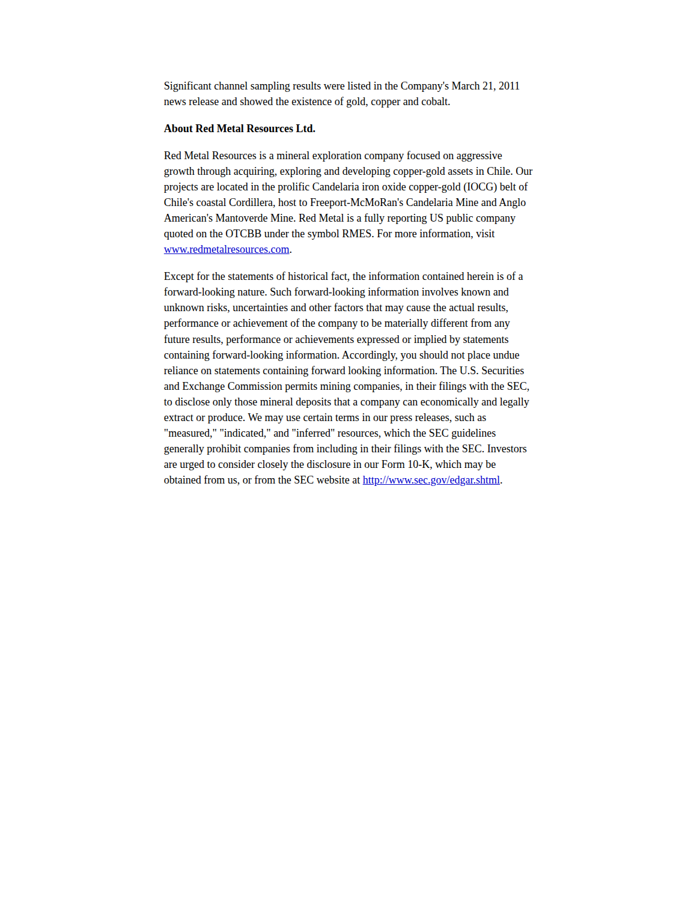Significant channel sampling results were listed in the Company's March 21, 2011 news release and showed the existence of gold, copper and cobalt.
About Red Metal Resources Ltd.
Red Metal Resources is a mineral exploration company focused on aggressive growth through acquiring, exploring and developing copper-gold assets in Chile. Our projects are located in the prolific Candelaria iron oxide copper-gold (IOCG) belt of Chile's coastal Cordillera, host to Freeport-McMoRan's Candelaria Mine and Anglo American's Mantoverde Mine. Red Metal is a fully reporting US public company quoted on the OTCBB under the symbol RMES. For more information, visit www.redmetalresources.com.
Except for the statements of historical fact, the information contained herein is of a forward-looking nature. Such forward-looking information involves known and unknown risks, uncertainties and other factors that may cause the actual results, performance or achievement of the company to be materially different from any future results, performance or achievements expressed or implied by statements containing forward-looking information. Accordingly, you should not place undue reliance on statements containing forward looking information. The U.S. Securities and Exchange Commission permits mining companies, in their filings with the SEC, to disclose only those mineral deposits that a company can economically and legally extract or produce. We may use certain terms in our press releases, such as "measured," "indicated," and "inferred" resources, which the SEC guidelines generally prohibit companies from including in their filings with the SEC. Investors are urged to consider closely the disclosure in our Form 10-K, which may be obtained from us, or from the SEC website at http://www.sec.gov/edgar.shtml.